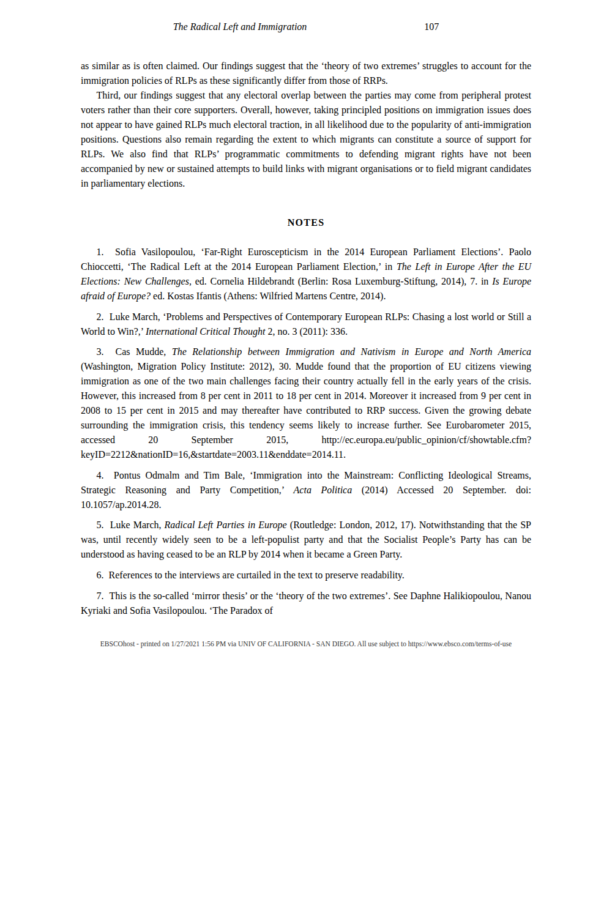The Radical Left and Immigration 107
as similar as is often claimed. Our findings suggest that the ‘theory of two extremes’ struggles to account for the immigration policies of RLPs as these significantly differ from those of RRPs.
Third, our findings suggest that any electoral overlap between the parties may come from peripheral protest voters rather than their core supporters. Overall, however, taking principled positions on immigration issues does not appear to have gained RLPs much electoral traction, in all likelihood due to the popularity of anti-immigration positions. Questions also remain regarding the extent to which migrants can constitute a source of support for RLPs. We also find that RLPs’ programmatic commitments to defending migrant rights have not been accompanied by new or sustained attempts to build links with migrant organisations or to field migrant candidates in parliamentary elections.
NOTES
Sofia Vasilopoulou, ‘Far-Right Euroscepticism in the 2014 European Parliament Elections’. Paolo Chioccetti, ‘The Radical Left at the 2014 European Parliament Election,’ in The Left in Europe After the EU Elections: New Challenges, ed. Cornelia Hildebrandt (Berlin: Rosa Luxemburg-Stiftung, 2014), 7. in Is Europe afraid of Europe? ed. Kostas Ifantis (Athens: Wilfried Martens Centre, 2014).
Luke March, ‘Problems and Perspectives of Contemporary European RLPs: Chasing a lost world or Still a World to Win?,’ International Critical Thought 2, no. 3 (2011): 336.
Cas Mudde, The Relationship between Immigration and Nativism in Europe and North America (Washington, Migration Policy Institute: 2012), 30. Mudde found that the proportion of EU citizens viewing immigration as one of the two main challenges facing their country actually fell in the early years of the crisis. However, this increased from 8 per cent in 2011 to 18 per cent in 2014. Moreover it increased from 9 per cent in 2008 to 15 per cent in 2015 and may thereafter have contributed to RRP success. Given the growing debate surrounding the immigration crisis, this tendency seems likely to increase further. See Eurobarometer 2015, accessed 20 September 2015, http://ec.europa.eu/public_opinion/cf/showtable.cfm?keyID=2212&nationID=16,&startdate=2003.11&enddate=2014.11.
Pontus Odmalm and Tim Bale, ‘Immigration into the Mainstream: Conflicting Ideological Streams, Strategic Reasoning and Party Competition,’ Acta Politica (2014) Accessed 20 September. doi: 10.1057/ap.2014.28.
Luke March, Radical Left Parties in Europe (Routledge: London, 2012, 17). Notwithstanding that the SP was, until recently widely seen to be a left-populist party and that the Socialist People’s Party has can be understood as having ceased to be an RLP by 2014 when it became a Green Party.
References to the interviews are curtailed in the text to preserve readability.
This is the so-called ‘mirror thesis’ or the ‘theory of the two extremes’. See Daphne Halikiopoulou, Nanou Kyriaki and Sofia Vasilopoulou. ‘The Paradox of
EBSCOhost - printed on 1/27/2021 1:56 PM via UNIV OF CALIFORNIA - SAN DIEGO. All use subject to https://www.ebsco.com/terms-of-use